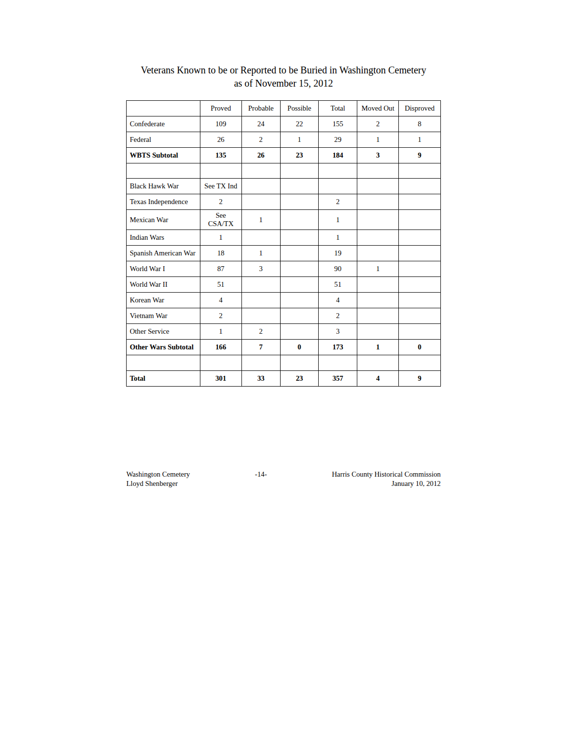Veterans Known to be or Reported to be Buried in Washington Cemetery
as of November 15, 2012
| | Proved | Probable | Possible | Total | Moved Out | Disproved |
| --- | --- | --- | --- | --- | --- | --- |
| Confederate | 109 | 24 | 22 | 155 | 2 | 8 |
| Federal | 26 | 2 | 1 | 29 | 1 | 1 |
| WBTS Subtotal | 135 | 26 | 23 | 184 | 3 | 9 |
| Black Hawk War | See TX Ind | | | | | |
| Texas Independence | 2 | | | 2 | | |
| Mexican War | See CSA/TX | 1 | | 1 | | |
| Indian Wars | 1 | | | 1 | | |
| Spanish American War | 18 | 1 | | 19 | | |
| World War I | 87 | 3 | | 90 | 1 | |
| World War II | 51 | | | 51 | | |
| Korean War | 4 | | | 4 | | |
| Vietnam War | 2 | | | 2 | | |
| Other Service | 1 | 2 | | 3 | | |
| Other Wars Subtotal | 166 | 7 | 0 | 173 | 1 | 0 |
| Total | 301 | 33 | 23 | 357 | 4 | 9 |
Washington Cemetery
Lloyd Shenberger
-14-
Harris County Historical Commission
January 10, 2012